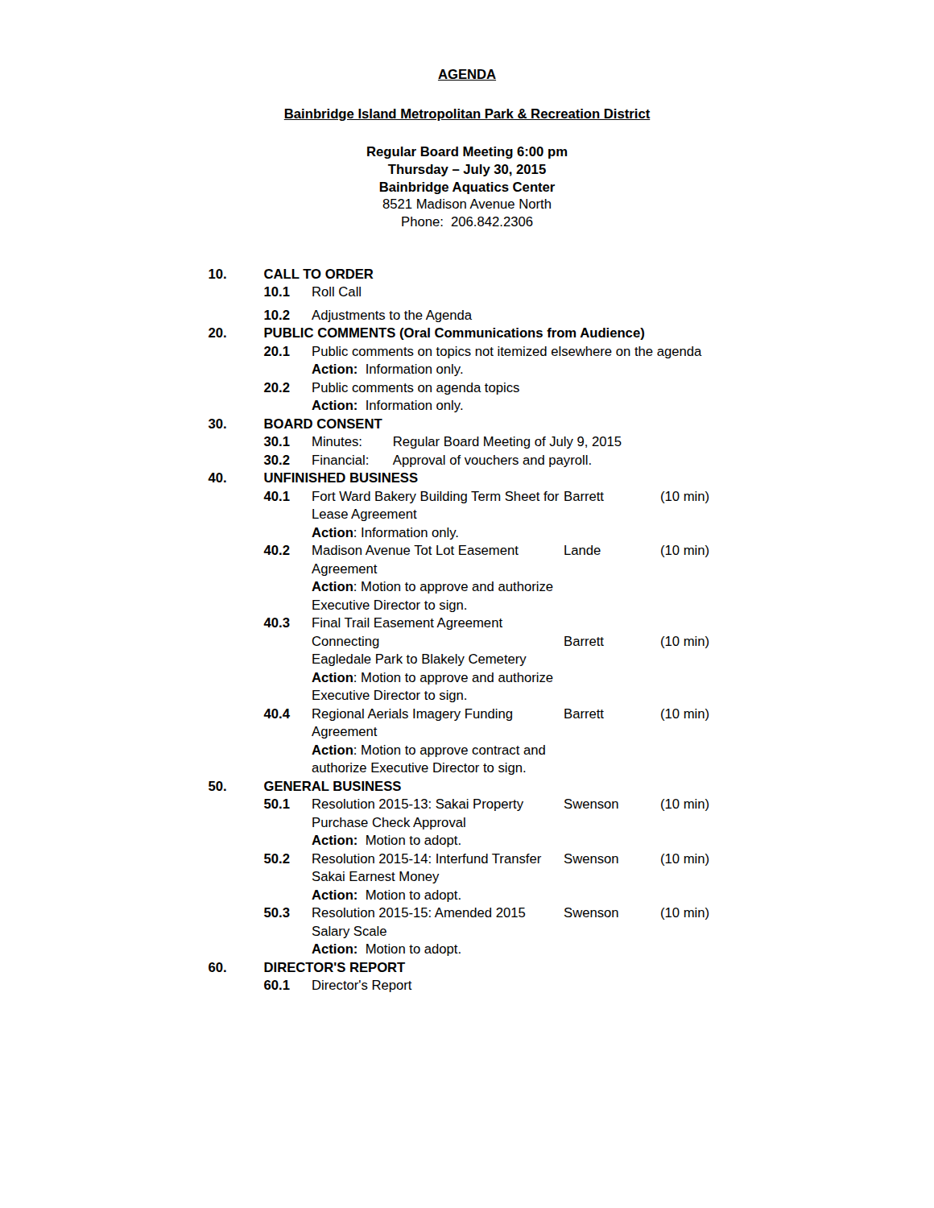AGENDA
Bainbridge Island Metropolitan Park & Recreation District
Regular Board Meeting 6:00 pm
Thursday – July 30, 2015
Bainbridge Aquatics Center
8521 Madison Avenue North
Phone: 206.842.2306
| 10. | CALL TO ORDER |
| | 10.1 | Roll Call |
| | 10.2 | Adjustments to the Agenda |
| 20. | PUBLIC COMMENTS (Oral Communications from Audience) |
| | 20.1 | Public comments on topics not itemized elsewhere on the agenda Action: Information only. |
| | 20.2 | Public comments on agenda topics Action: Information only. |
| 30. | BOARD CONSENT |
| | 30.1 | Minutes: Regular Board Meeting of July 9, 2015 |
| | 30.2 | Financial: Approval of vouchers and payroll. |
| 40. | UNFINISHED BUSINESS |
| | 40.1 | Fort Ward Bakery Building Term Sheet for Lease Agreement Action : Information only. | Barrett | (10 min) |
| | 40.2 | Madison Avenue Tot Lot Easement Agreement Action : Motion to approve and authorize Executive Director to sign. | Lande | (10 min) |
| | 40.3 | Final Trail Easement Agreement Connecting Eagledale Park to Blakely Cemetery Action : Motion to approve and authorize Executive Director to sign. | Barrett | (10 min) |
| | 40.4 | Regional Aerials Imagery Funding Agreement Action : Motion to approve contract and authorize Executive Director to sign. | Barrett | (10 min) |
| 50. | GENERAL BUSINESS |
| | 50.1 | Resolution 2015-13: Sakai Property Purchase Check Approval Action: Motion to adopt. | Swenson | (10 min) |
| | 50.2 | Resolution 2015-14: Interfund Transfer Sakai Earnest Money Action: Motion to adopt. | Swenson | (10 min) |
| | 50.3 | Resolution 2015-15: Amended 2015 Salary Scale Action: Motion to adopt. | Swenson | (10 min) |
| 60. | DIRECTOR'S REPORT |
| | 60.1 | Director's Report |